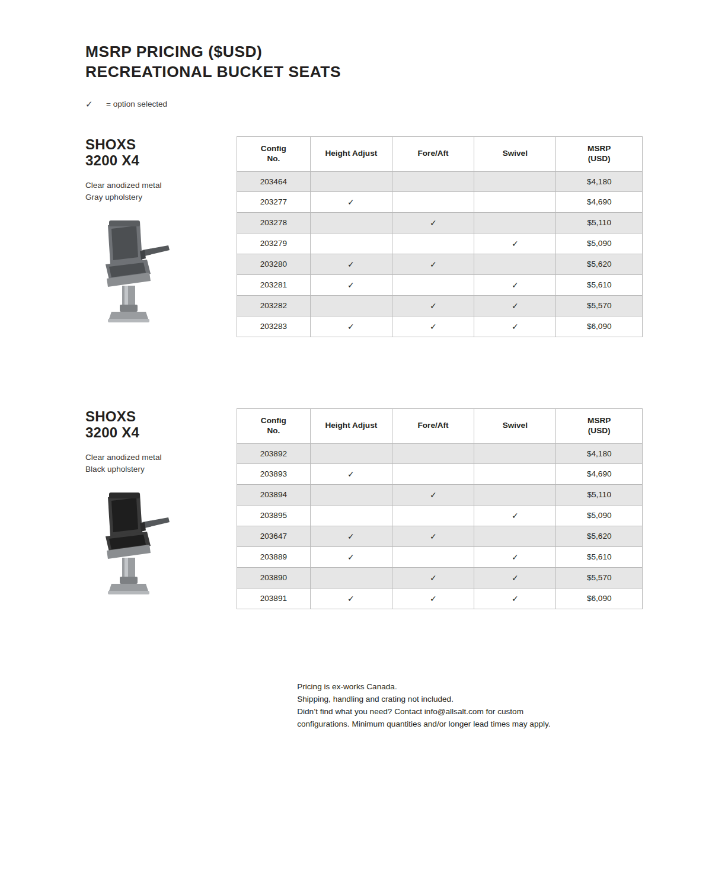MSRP Pricing ($USD)
Recreational Bucket Seats
✓ = option selected
SHOXS
3200 X4
Clear anodized metal
Gray upholstery
| Config No. | Height Adjust | Fore/Aft | Swivel | MSRP (USD) |
| --- | --- | --- | --- | --- |
| 203464 | | | | $4,180 |
| 203277 | ✓ | | | $4,690 |
| 203278 | | ✓ | | $5,110 |
| 203279 | | | ✓ | $5,090 |
| 203280 | ✓ | ✓ | | $5,620 |
| 203281 | ✓ | | ✓ | $5,610 |
| 203282 | | ✓ | ✓ | $5,570 |
| 203283 | ✓ | ✓ | ✓ | $6,090 |
SHOXS
3200 X4
Clear anodized metal
Black upholstery
| Config No. | Height Adjust | Fore/Aft | Swivel | MSRP (USD) |
| --- | --- | --- | --- | --- |
| 203892 | | | | $4,180 |
| 203893 | ✓ | | | $4,690 |
| 203894 | | ✓ | | $5,110 |
| 203895 | | | ✓ | $5,090 |
| 203647 | ✓ | ✓ | | $5,620 |
| 203889 | ✓ | | ✓ | $5,610 |
| 203890 | | ✓ | ✓ | $5,570 |
| 203891 | ✓ | ✓ | ✓ | $6,090 |
Pricing is ex-works Canada.
Shipping, handling and crating not included.
Didn’t find what you need? Contact info@allsalt.com for custom
configurations. Minimum quantities and/or longer lead times may apply.